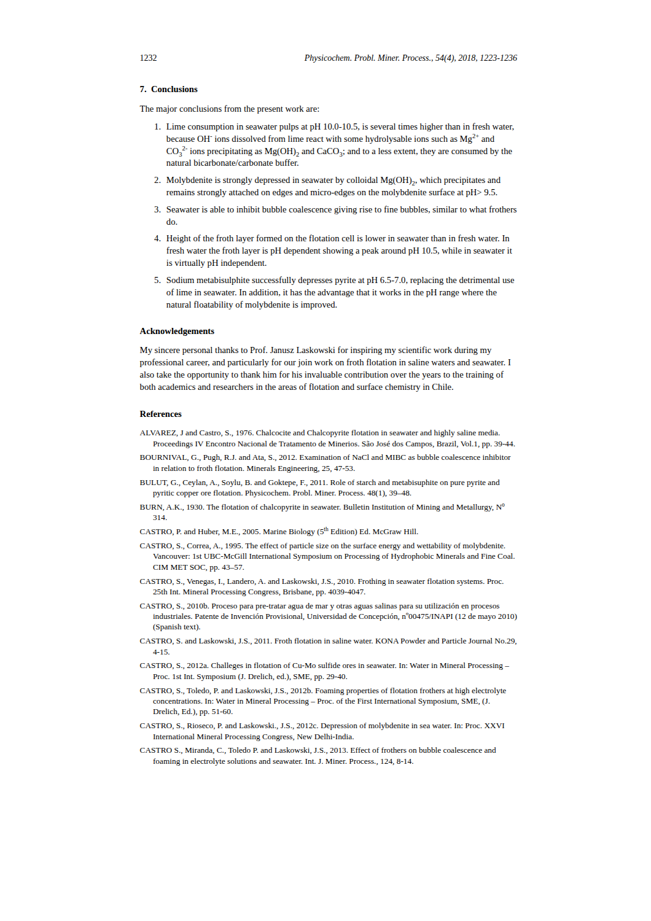1232 Physicochem. Probl. Miner. Process., 54(4), 2018, 1223-1236
7. Conclusions
The major conclusions from the present work are:
Lime consumption in seawater pulps at pH 10.0-10.5, is several times higher than in fresh water, because OH- ions dissolved from lime react with some hydrolysable ions such as Mg2+ and CO32- ions precipitating as Mg(OH)2 and CaCO3; and to a less extent, they are consumed by the natural bicarbonate/carbonate buffer.
Molybdenite is strongly depressed in seawater by colloidal Mg(OH)2, which precipitates and remains strongly attached on edges and micro-edges on the molybdenite surface at pH> 9.5.
Seawater is able to inhibit bubble coalescence giving rise to fine bubbles, similar to what frothers do.
Height of the froth layer formed on the flotation cell is lower in seawater than in fresh water. In fresh water the froth layer is pH dependent showing a peak around pH 10.5, while in seawater it is virtually pH independent.
Sodium metabisulphite successfully depresses pyrite at pH 6.5-7.0, replacing the detrimental use of lime in seawater. In addition, it has the advantage that it works in the pH range where the natural floatability of molybdenite is improved.
Acknowledgements
My sincere personal thanks to Prof. Janusz Laskowski for inspiring my scientific work during my professional career, and particularly for our join work on froth flotation in saline waters and seawater. I also take the opportunity to thank him for his invaluable contribution over the years to the training of both academics and researchers in the areas of flotation and surface chemistry in Chile.
References
ALVAREZ, J and Castro, S., 1976. Chalcocite and Chalcopyrite flotation in seawater and highly saline media. Proceedings IV Encontro Nacional de Tratamento de Minerios. São José dos Campos, Brazil, Vol.1, pp. 39-44.
BOURNIVAL, G., Pugh, R.J. and Ata, S., 2012. Examination of NaCl and MIBC as bubble coalescence inhibitor in relation to froth flotation. Minerals Engineering, 25, 47-53.
BULUT, G., Ceylan, A., Soylu, B. and Goktepe, F., 2011. Role of starch and metabisuphite on pure pyrite and pyritic copper ore flotation. Physicochem. Probl. Miner. Process. 48(1), 39–48.
BURN, A.K., 1930. The flotation of chalcopyrite in seawater. Bulletin Institution of Mining and Metallurgy, No 314.
CASTRO, P. and Huber, M.E., 2005. Marine Biology (5th Edition) Ed. McGraw Hill.
CASTRO, S., Correa, A., 1995. The effect of particle size on the surface energy and wettability of molybdenite. Vancouver: 1st UBC-McGill International Symposium on Processing of Hydrophobic Minerals and Fine Coal. CIM MET SOC, pp. 43–57.
CASTRO, S., Venegas, I., Landero, A. and Laskowski, J.S., 2010. Frothing in seawater flotation systems. Proc. 25th Int. Mineral Processing Congress, Brisbane, pp. 4039-4047.
CASTRO, S., 2010b. Proceso para pre-tratar agua de mar y otras aguas salinas para su utilización en procesos industriales. Patente de Invención Provisional, Universidad de Concepción, nº00475/INAPI (12 de mayo 2010) (Spanish text).
CASTRO, S. and Laskowski, J.S., 2011. Froth flotation in saline water. KONA Powder and Particle Journal No.29, 4-15.
CASTRO, S., 2012a. Challeges in flotation of Cu-Mo sulfide ores in seawater. In: Water in Mineral Processing – Proc. 1st Int. Symposium (J. Drelich, ed.), SME, pp. 29-40.
CASTRO, S., Toledo, P. and Laskowski, J.S., 2012b. Foaming properties of flotation frothers at high electrolyte concentrations. In: Water in Mineral Processing – Proc. of the First International Symposium, SME, (J. Drelich, Ed.), pp. 51-60.
CASTRO, S., Rioseco, P. and Laskowski., J.S., 2012c. Depression of molybdenite in sea water. In: Proc. XXVI International Mineral Processing Congress, New Delhi-India.
CASTRO S., Miranda, C., Toledo P. and Laskowski, J.S., 2013. Effect of frothers on bubble coalescence and foaming in electrolyte solutions and seawater. Int. J. Miner. Process., 124, 8-14.